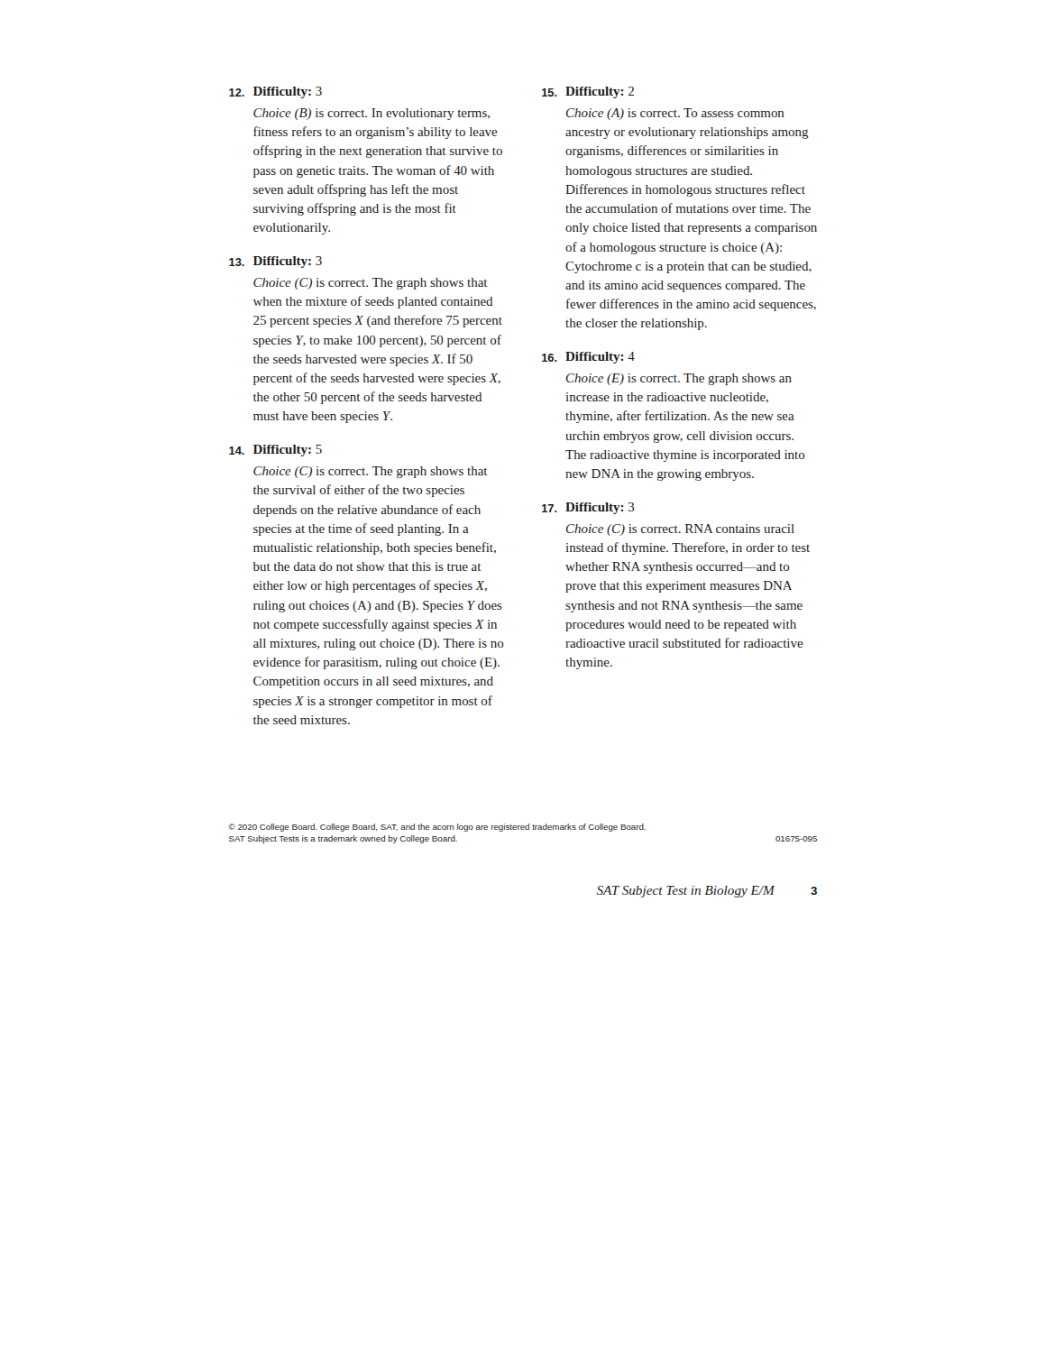12.
Difficulty: 3
Choice (B) is correct. In evolutionary terms, fitness refers to an organism’s ability to leave offspring in the next generation that survive to pass on genetic traits. The woman of 40 with seven adult offspring has left the most surviving offspring and is the most fit evolutionarily.
13.
Difficulty: 3
Choice (C) is correct. The graph shows that when the mixture of seeds planted contained 25 percent species X (and therefore 75 percent species Y, to make 100 percent), 50 percent of the seeds harvested were species X. If 50 percent of the seeds harvested were species X, the other 50 percent of the seeds harvested must have been species Y.
14.
Difficulty: 5
Choice (C) is correct. The graph shows that the survival of either of the two species depends on the relative abundance of each species at the time of seed planting. In a mutualistic relationship, both species benefit, but the data do not show that this is true at either low or high percentages of species X, ruling out choices (A) and (B). Species Y does not compete successfully against species X in all mixtures, ruling out choice (D). There is no evidence for parasitism, ruling out choice (E). Competition occurs in all seed mixtures, and species X is a stronger competitor in most of the seed mixtures.
15.
Difficulty: 2
Choice (A) is correct. To assess common ancestry or evolutionary relationships among organisms, differences or similarities in homologous structures are studied. Differences in homologous structures reflect the accumulation of mutations over time. The only choice listed that represents a comparison of a homologous structure is choice (A): Cytochrome c is a protein that can be studied, and its amino acid sequences compared. The fewer differences in the amino acid sequences, the closer the relationship.
16.
Difficulty: 4
Choice (E) is correct. The graph shows an increase in the radioactive nucleotide, thymine, after fertilization. As the new sea urchin embryos grow, cell division occurs. The radioactive thymine is incorporated into new DNA in the growing embryos.
17.
Difficulty: 3
Choice (C) is correct. RNA contains uracil instead of thymine. Therefore, in order to test whether RNA synthesis occurred—and to prove that this experiment measures DNA synthesis and not RNA synthesis—the same procedures would need to be repeated with radioactive uracil substituted for radioactive thymine.
© 2020 College Board. College Board, SAT, and the acorn logo are registered trademarks of College Board.
SAT Subject Tests is a trademark owned by College Board. 01675-095
SAT Subject Test in Biology E/M 3